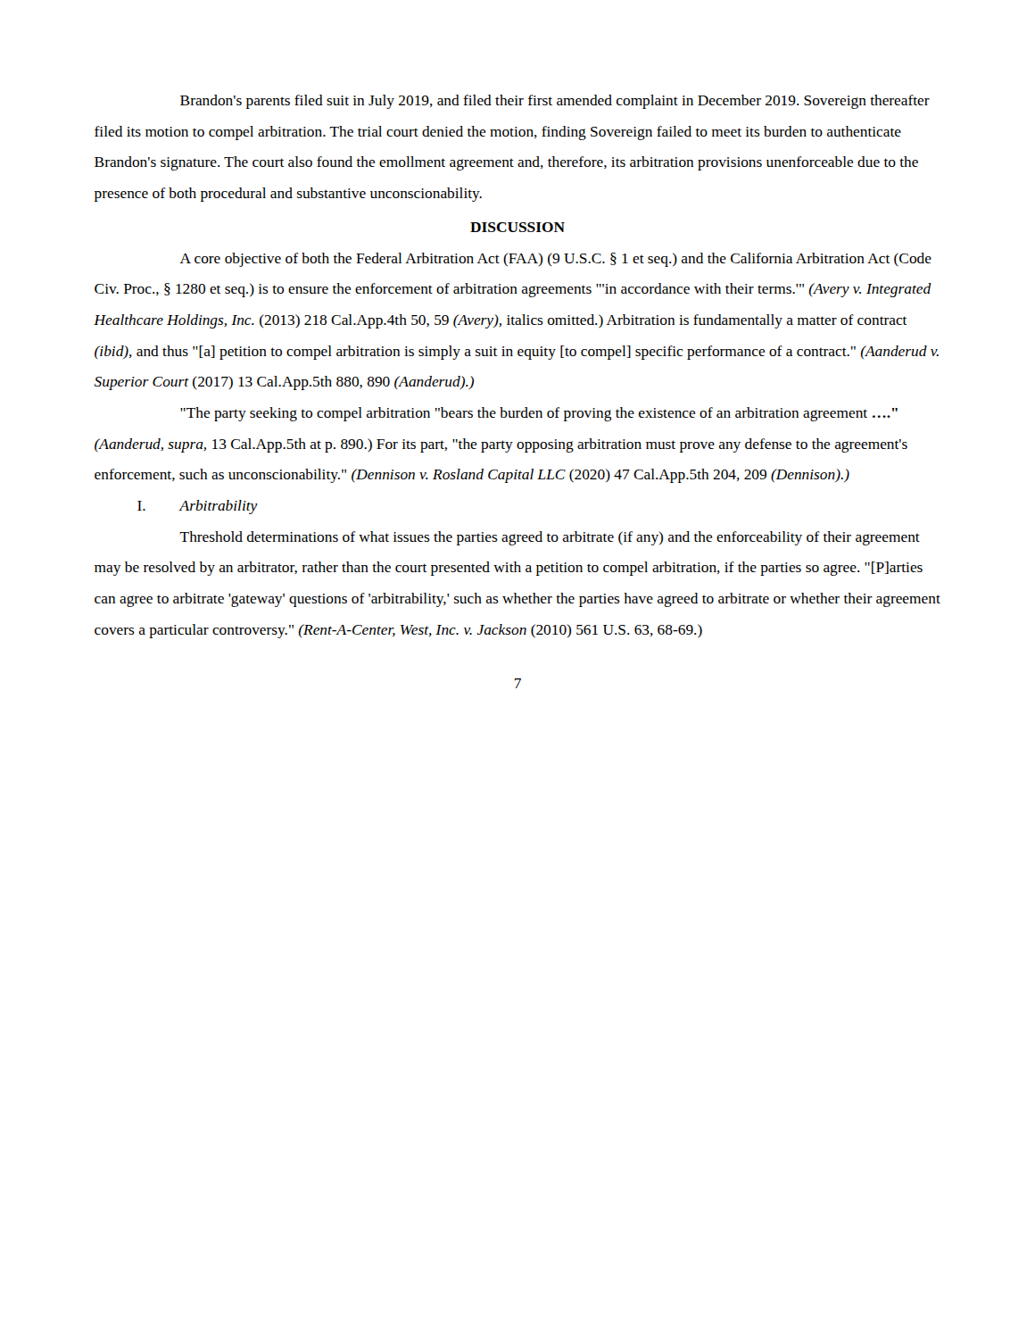Brandon's parents filed suit in July 2019, and filed their first amended complaint in December 2019. Sovereign thereafter filed its motion to compel arbitration. The trial court denied the motion, finding Sovereign failed to meet its burden to authenticate Brandon's signature. The court also found the emollment agreement and, therefore, its arbitration provisions unenforceable due to the presence of both procedural and substantive unconscionability.
DISCUSSION
A core objective of both the Federal Arbitration Act (FAA) (9 U.S.C. § 1 et seq.) and the California Arbitration Act (Code Civ. Proc., § 1280 et seq.) is to ensure the enforcement of arbitration agreements "'in accordance with their terms.'" (Avery v. Integrated Healthcare Holdings, Inc. (2013) 218 Cal.App.4th 50, 59 (Avery), italics omitted.) Arbitration is fundamentally a matter of contract (ibid), and thus "[a] petition to compel arbitration is simply a suit in equity [to compel] specific performance of a contract." (Aanderud v. Superior Court (2017) 13 Cal.App.5th 880, 890 (Aanderud).)
"The party seeking to compel arbitration "bears the burden of proving the existence of an arbitration agreement …." (Aanderud, supra, 13 Cal.App.5th at p. 890.) For its part, "the party opposing arbitration must prove any defense to the agreement's enforcement, such as unconscionability." (Dennison v. Rosland Capital LLC (2020) 47 Cal.App.5th 204, 209 (Dennison).)
I. Arbitrability
Threshold determinations of what issues the parties agreed to arbitrate (if any) and the enforceability of their agreement may be resolved by an arbitrator, rather than the court presented with a petition to compel arbitration, if the parties so agree. "[P]arties can agree to arbitrate 'gateway' questions of 'arbitrability,' such as whether the parties have agreed to arbitrate or whether their agreement covers a particular controversy." (Rent-A-Center, West, Inc. v. Jackson (2010) 561 U.S. 63, 68-69.)
7